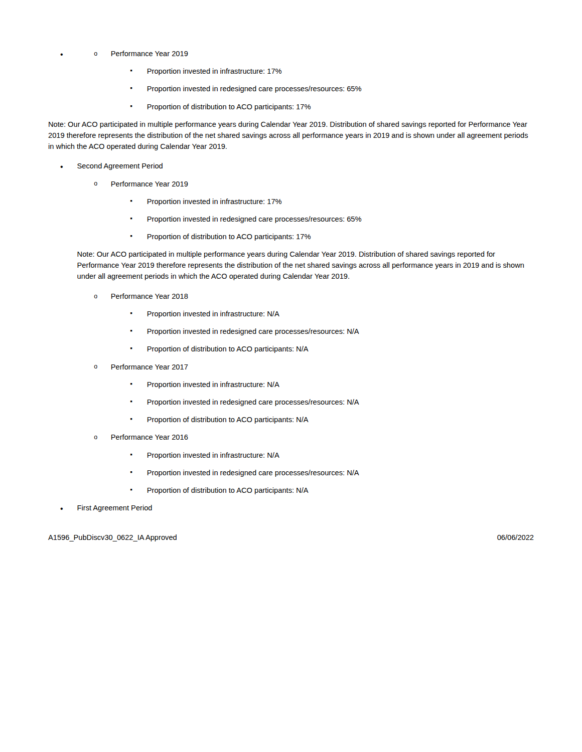Performance Year 2019
Proportion invested in infrastructure: 17%
Proportion invested in redesigned care processes/resources: 65%
Proportion of distribution to ACO participants: 17%
Note: Our ACO participated in multiple performance years during Calendar Year 2019. Distribution of shared savings reported for Performance Year 2019 therefore represents the distribution of the net shared savings across all performance years in 2019 and is shown under all agreement periods in which the ACO operated during Calendar Year 2019.
Second Agreement Period
Performance Year 2019
Proportion invested in infrastructure: 17%
Proportion invested in redesigned care processes/resources: 65%
Proportion of distribution to ACO participants: 17%
Note: Our ACO participated in multiple performance years during Calendar Year 2019. Distribution of shared savings reported for Performance Year 2019 therefore represents the distribution of the net shared savings across all performance years in 2019 and is shown under all agreement periods in which the ACO operated during Calendar Year 2019.
Performance Year 2018
Proportion invested in infrastructure: N/A
Proportion invested in redesigned care processes/resources: N/A
Proportion of distribution to ACO participants: N/A
Performance Year 2017
Proportion invested in infrastructure: N/A
Proportion invested in redesigned care processes/resources: N/A
Proportion of distribution to ACO participants: N/A
Performance Year 2016
Proportion invested in infrastructure: N/A
Proportion invested in redesigned care processes/resources: N/A
Proportion of distribution to ACO participants: N/A
First Agreement Period
A1596_PubDiscv30_0622_IA Approved 06/06/2022